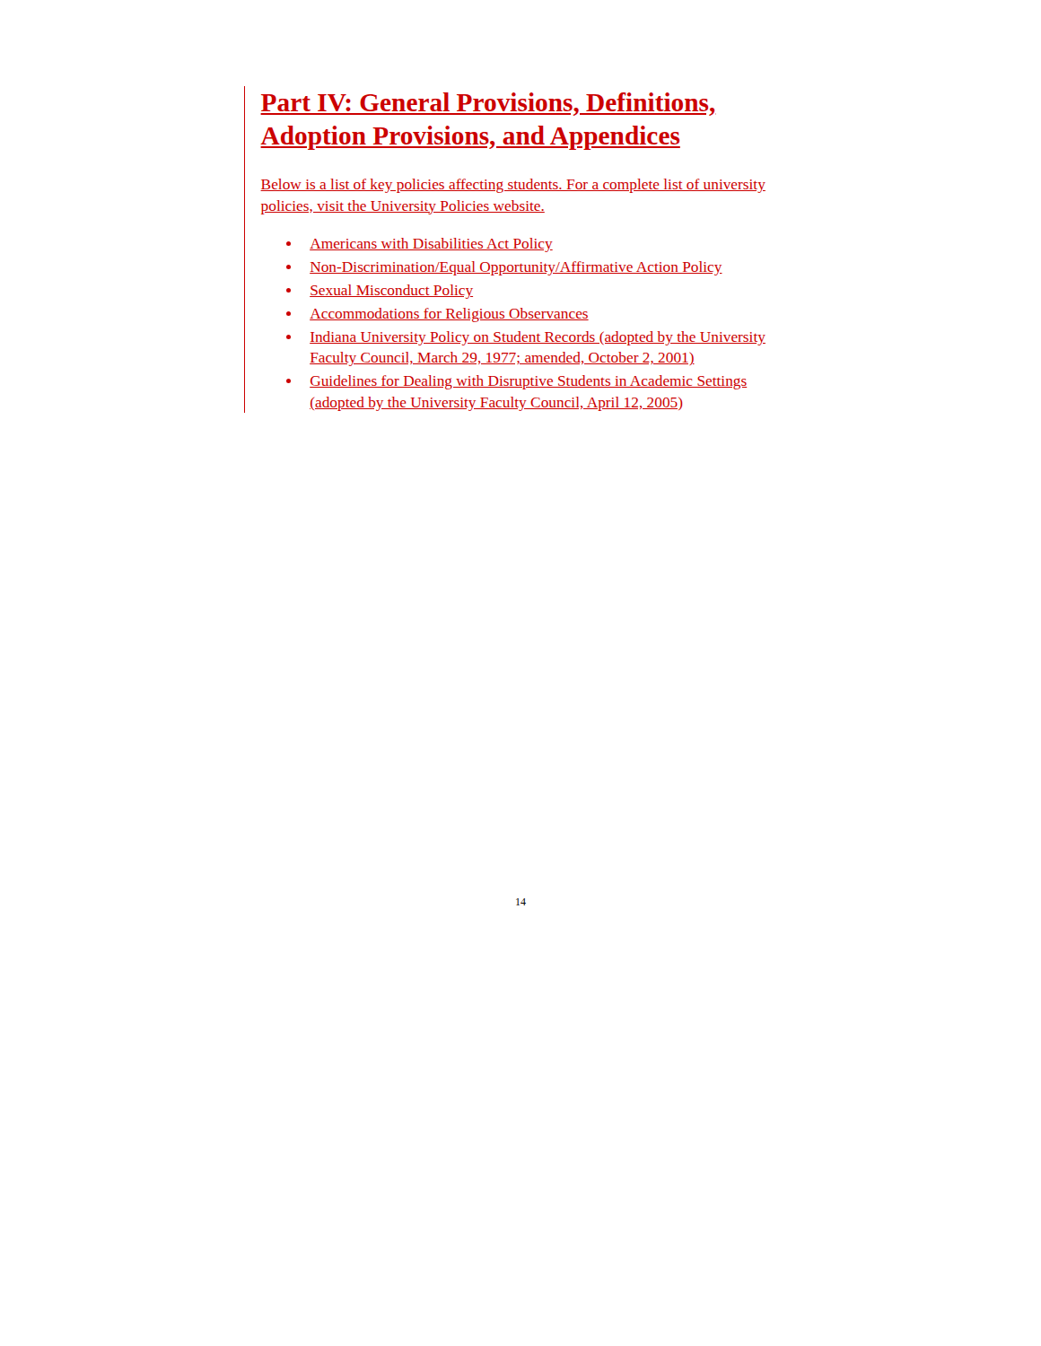Part IV: General Provisions, Definitions, Adoption Provisions, and Appendices
Below is a list of key policies affecting students. For a complete list of university policies, visit the University Policies website.
Americans with Disabilities Act Policy
Non-Discrimination/Equal Opportunity/Affirmative Action Policy
Sexual Misconduct Policy
Accommodations for Religious Observances
Indiana University Policy on Student Records (adopted by the University Faculty Council, March 29, 1977; amended, October 2, 2001)
Guidelines for Dealing with Disruptive Students in Academic Settings (adopted by the University Faculty Council, April 12, 2005)
14